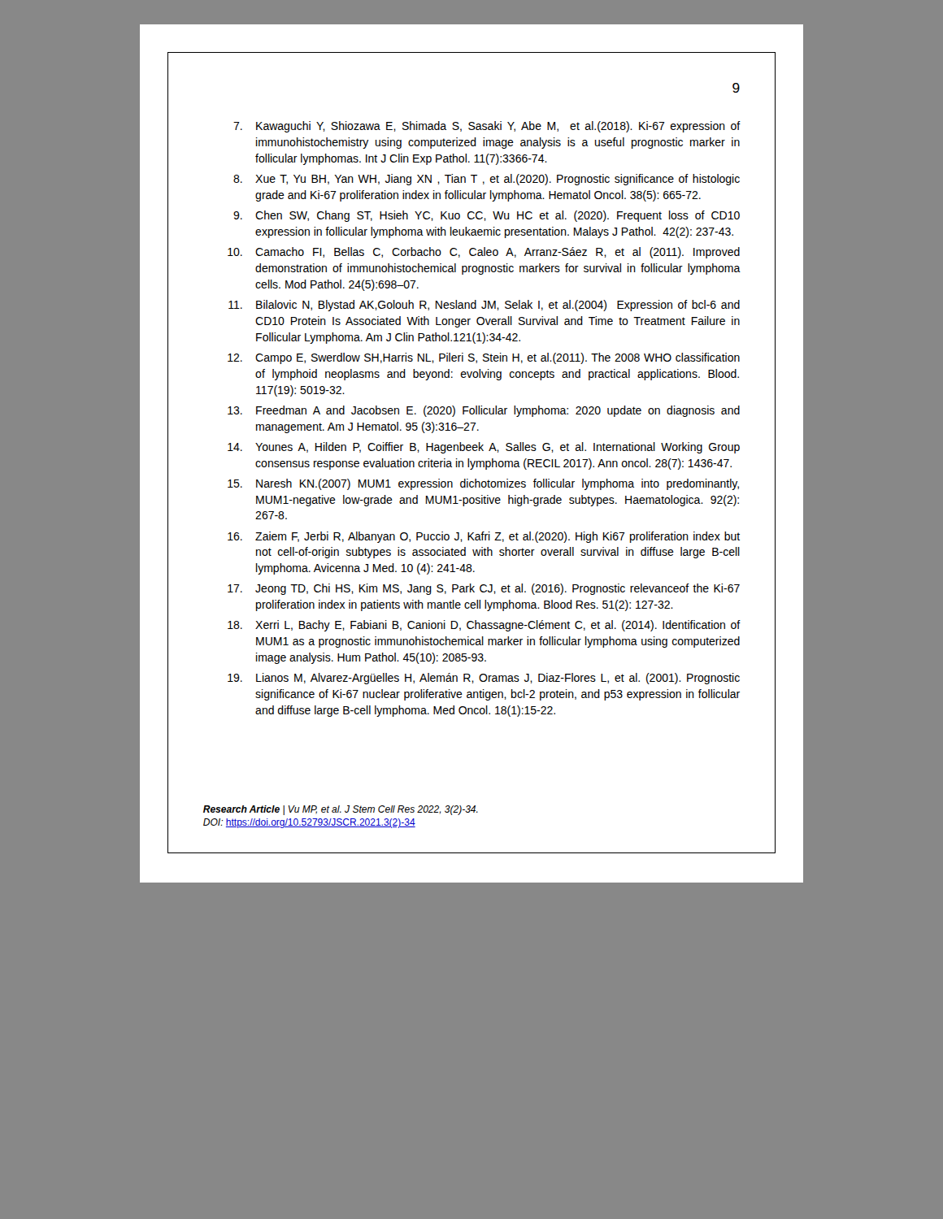9
Kawaguchi Y, Shiozawa E, Shimada S, Sasaki Y, Abe M, et al.(2018). Ki-67 expression of immunohistochemistry using computerized image analysis is a useful prognostic marker in follicular lymphomas. Int J Clin Exp Pathol. 11(7):3366-74.
Xue T, Yu BH, Yan WH, Jiang XN , Tian T , et al.(2020). Prognostic significance of histologic grade and Ki-67 proliferation index in follicular lymphoma. Hematol Oncol. 38(5): 665-72.
Chen SW, Chang ST, Hsieh YC, Kuo CC, Wu HC et al. (2020). Frequent loss of CD10 expression in follicular lymphoma with leukaemic presentation. Malays J Pathol. 42(2): 237-43.
Camacho FI, Bellas C, Corbacho C, Caleo A, Arranz-Sáez R, et al (2011). Improved demonstration of immunohistochemical prognostic markers for survival in follicular lymphoma cells. Mod Pathol. 24(5):698–07.
Bilalovic N, Blystad AK,Golouh R, Nesland JM, Selak I, et al.(2004) Expression of bcl-6 and CD10 Protein Is Associated With Longer Overall Survival and Time to Treatment Failure in Follicular Lymphoma. Am J Clin Pathol.121(1):34-42.
Campo E, Swerdlow SH,Harris NL, Pileri S, Stein H, et al.(2011). The 2008 WHO classification of lymphoid neoplasms and beyond: evolving concepts and practical applications. Blood. 117(19): 5019-32.
Freedman A and Jacobsen E. (2020) Follicular lymphoma: 2020 update on diagnosis and management. Am J Hematol. 95 (3):316–27.
Younes A, Hilden P, Coiffier B, Hagenbeek A, Salles G, et al. International Working Group consensus response evaluation criteria in lymphoma (RECIL 2017). Ann oncol. 28(7): 1436-47.
Naresh KN.(2007) MUM1 expression dichotomizes follicular lymphoma into predominantly, MUM1-negative low-grade and MUM1-positive high-grade subtypes. Haematologica. 92(2): 267-8.
Zaiem F, Jerbi R, Albanyan O, Puccio J, Kafri Z, et al.(2020). High Ki67 proliferation index but not cell-of-origin subtypes is associated with shorter overall survival in diffuse large B-cell lymphoma. Avicenna J Med. 10 (4): 241-48.
Jeong TD, Chi HS, Kim MS, Jang S, Park CJ, et al. (2016). Prognostic relevanceof the Ki-67 proliferation index in patients with mantle cell lymphoma. Blood Res. 51(2): 127-32.
Xerri L, Bachy E, Fabiani B, Canioni D, Chassagne-Clément C, et al. (2014). Identification of MUM1 as a prognostic immunohistochemical marker in follicular lymphoma using computerized image analysis. Hum Pathol. 45(10): 2085-93.
Lianos M, Alvarez-Argüelles H, Alemán R, Oramas J, Diaz-Flores L, et al. (2001). Prognostic significance of Ki-67 nuclear proliferative antigen, bcl-2 protein, and p53 expression in follicular and diffuse large B-cell lymphoma. Med Oncol. 18(1):15-22.
Research Article | Vu MP, et al. J Stem Cell Res 2022, 3(2)-34.
DOI: https://doi.org/10.52793/JSCR.2021.3(2)-34